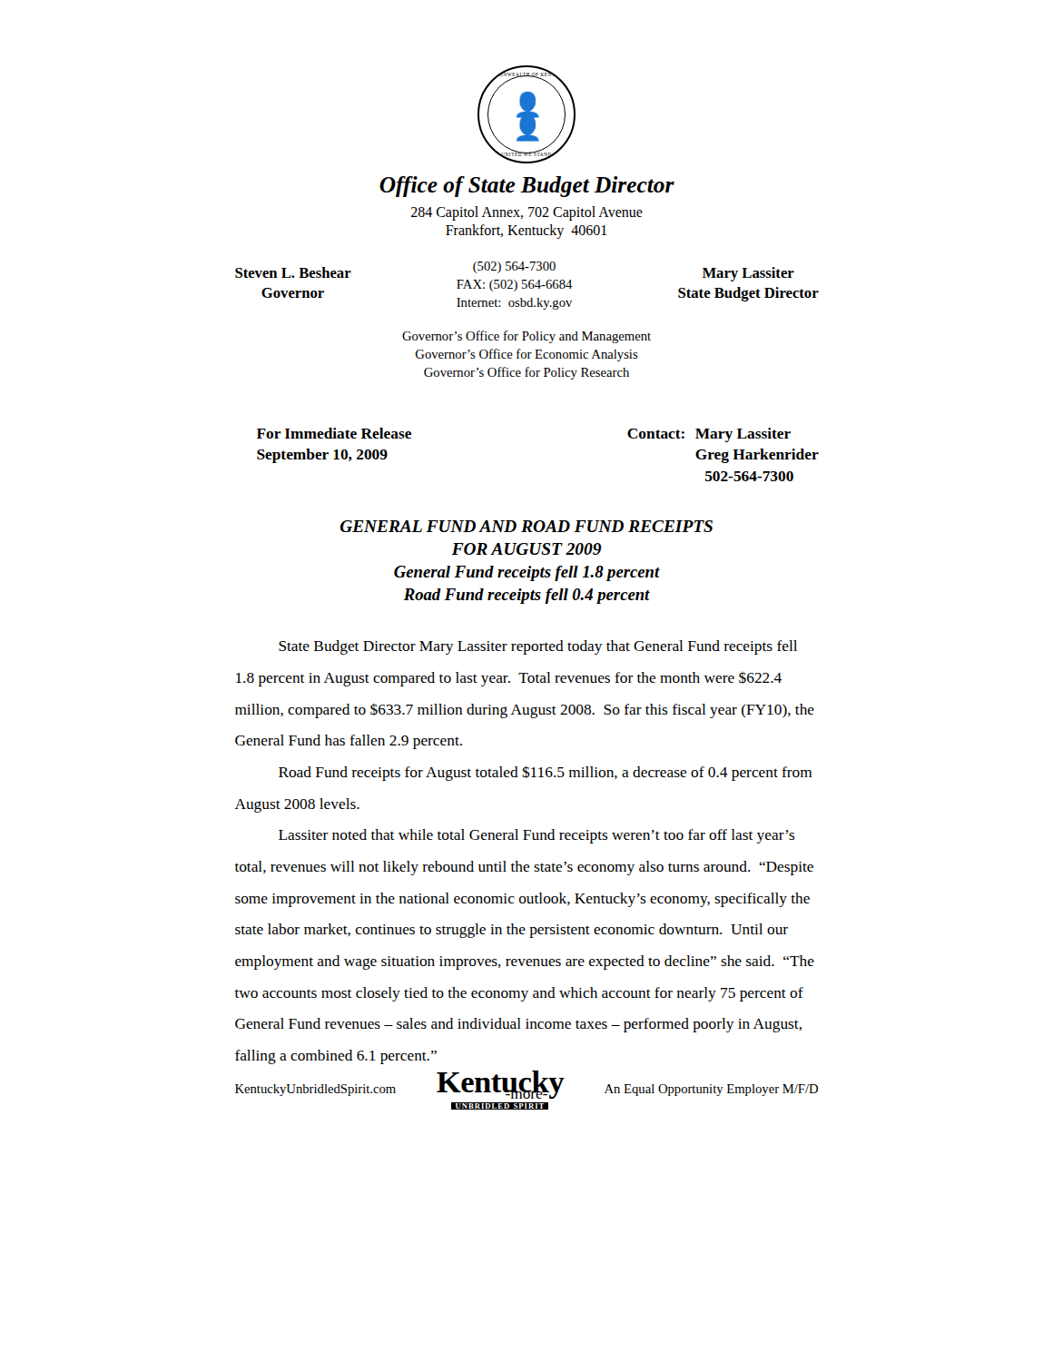Commonwealth of Kentucky
👤👤
United We Stand
Office of State Budget Director
284 Capitol Annex, 702 Capitol Avenue
Frankfort, Kentucky 40601
Steven L. Beshear
Governor
(502) 564-7300
FAX: (502) 564-6684
Internet: osbd.ky.gov
Mary Lassiter
State Budget Director
Governor’s Office for Policy and Management
Governor’s Office for Economic Analysis
Governor’s Office for Policy Research
For Immediate Release
September 10, 2009
Contact:
Mary Lassiter
Greg Harkenrider
502-564-7300
GENERAL FUND AND ROAD FUND RECEIPTS
FOR AUGUST 2009
General Fund receipts fell 1.8 percent
Road Fund receipts fell 0.4 percent
State Budget Director Mary Lassiter reported today that General Fund receipts fell 1.8 percent in August compared to last year. Total revenues for the month were $622.4 million, compared to $633.7 million during August 2008. So far this fiscal year (FY10), the General Fund has fallen 2.9 percent.
Road Fund receipts for August totaled $116.5 million, a decrease of 0.4 percent from August 2008 levels.
Lassiter noted that while total General Fund receipts weren’t too far off last year’s total, revenues will not likely rebound until the state’s economy also turns around. “Despite some improvement in the national economic outlook, Kentucky’s economy, specifically the state labor market, continues to struggle in the persistent economic downturn. Until our employment and wage situation improves, revenues are expected to decline” she said. “The two accounts most closely tied to the economy and which account for nearly 75 percent of General Fund revenues – sales and individual income taxes – performed poorly in August, falling a combined 6.1 percent.”
-more-
KentuckyUnbridledSpirit.com
Kentucky
UNBRIDLED SPIRIT
An Equal Opportunity Employer M/F/D